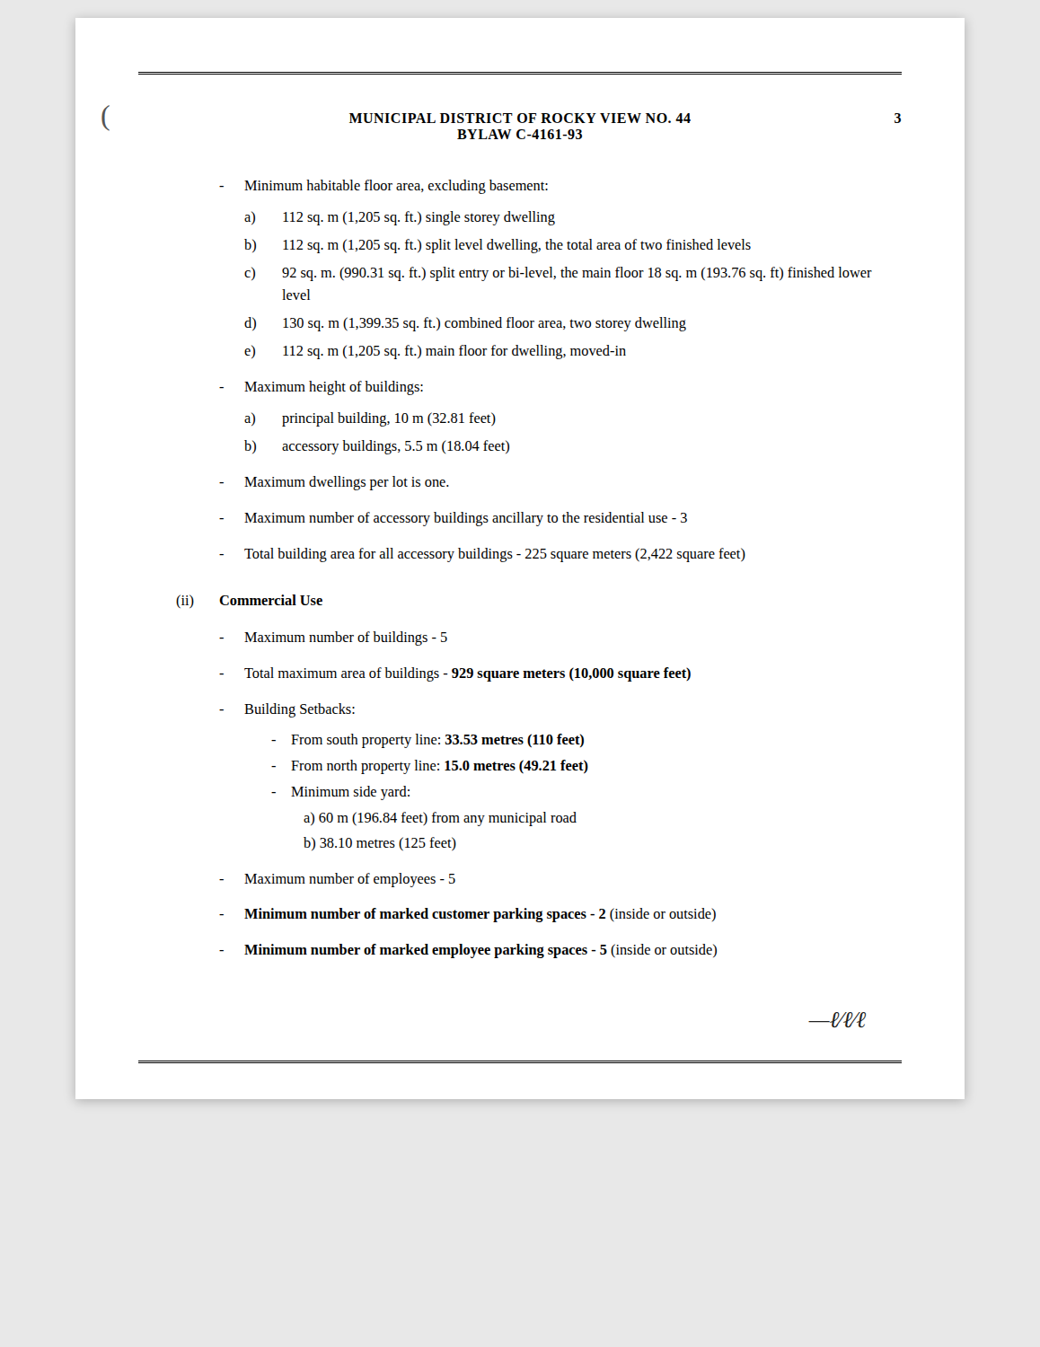(
3 MUNICIPAL DISTRICT OF ROCKY VIEW NO. 44 BYLAW C-4161-93
Minimum habitable floor area, excluding basement:
112 sq. m (1,205 sq. ft.) single storey dwelling
112 sq. m (1,205 sq. ft.) split level dwelling, the total area of two finished levels
92 sq. m. (990.31 sq. ft.) split entry or bi-level, the main floor 18 sq. m (193.76 sq. ft) finished lower level
130 sq. m (1,399.35 sq. ft.) combined floor area, two storey dwelling
112 sq. m (1,205 sq. ft.) main floor for dwelling, moved-in
Maximum height of buildings:
principal building, 10 m (32.81 feet)
accessory buildings, 5.5 m (18.04 feet)
Maximum dwellings per lot is one.
Maximum number of accessory buildings ancillary to the residential use - 3
Total building area for all accessory buildings - 225 square meters (2,422 square feet)
(ii) Commercial Use
Maximum number of buildings - 5
Total maximum area of buildings - 929 square meters (10,000 square feet)
Building Setbacks:
From south property line: 33.53 metres (110 feet)
From north property line: 15.0 metres (49.21 feet)
Minimum side yard:
a) 60 m (196.84 feet) from any municipal road
b) 38.10 metres (125 feet)
Maximum number of employees - 5
Minimum number of marked customer parking spaces - 2 (inside or outside)
Minimum number of marked employee parking spaces - 5 (inside or outside)
—ℓ⁄ℓ⁄ℓ